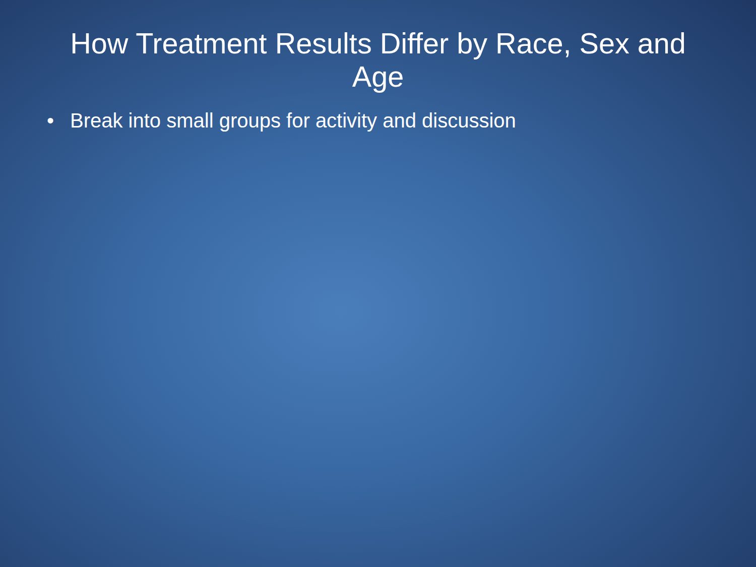How Treatment Results Differ by Race, Sex and Age
Break into small groups for activity and discussion